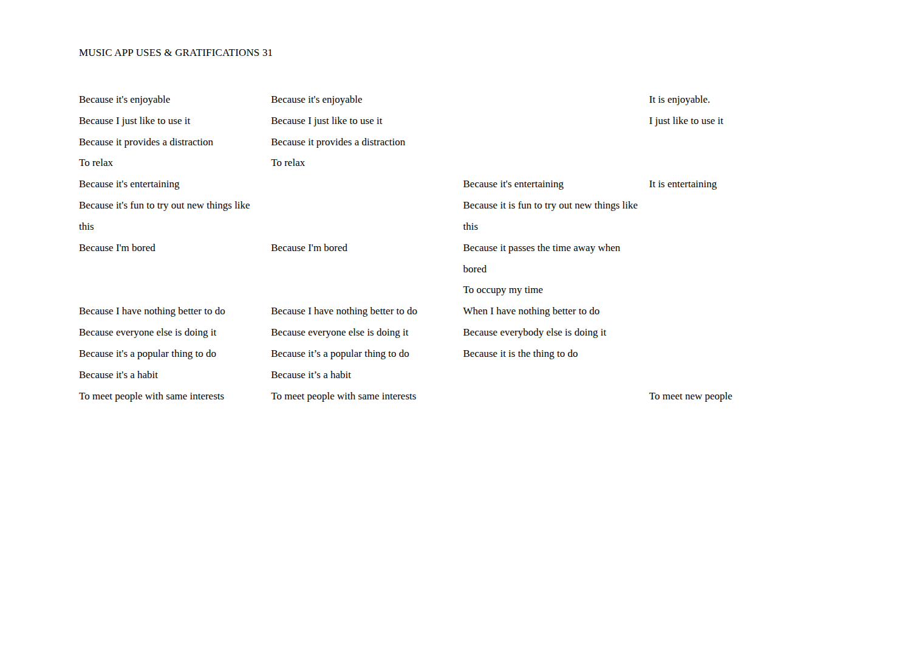MUSIC APP USES & GRATIFICATIONS 31
| Because it's enjoyable | Because it's enjoyable | | It is enjoyable. |
| Because I just like to use it | Because I just like to use it | | I just like to use it |
| Because it provides a distraction | Because it provides a distraction | | |
| To relax | To relax | | |
| Because it's entertaining | | Because it's entertaining | It is entertaining |
| Because it's fun to try out new things like this | | Because it is fun to try out new things like this | |
| Because I'm bored | Because I'm bored | Because it passes the time away when bored To occupy my time | |
| Because I have nothing better to do | Because I have nothing better to do | When I have nothing better to do | |
| Because everyone else is doing it | Because everyone else is doing it | Because everybody else is doing it | |
| Because it's a popular thing to do | Because it’s a popular thing to do | Because it is the thing to do | |
| Because it's a habit | Because it’s a habit | | |
| To meet people with same interests | To meet people with same interests | | To meet new people |